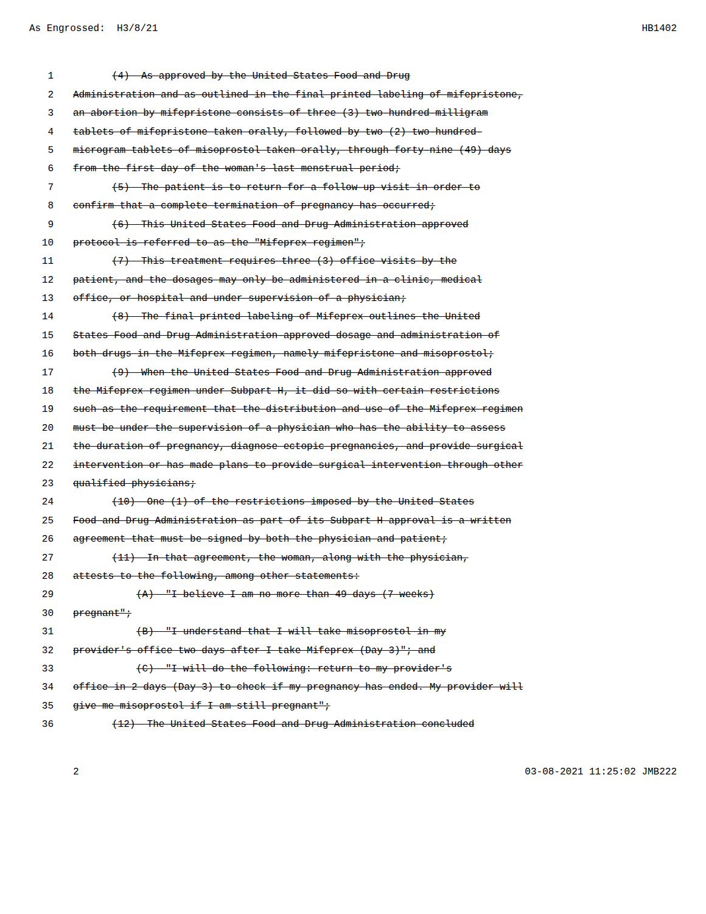As Engrossed: H3/8/21 HB1402
(4) As approved by the United States Food and Drug
Administration and as outlined in the final printed labeling of mifepristone,
an abortion by mifepristone consists of three (3) two-hundred-milligram
tablets of mifepristone taken orally, followed by two (2) two-hundred-
microgram tablets of misoprostol taken orally, through forty-nine (49) days
from the first day of the woman's last menstrual period;
(5) The patient is to return for a follow-up visit in order to
confirm that a complete termination of pregnancy has occurred;
(6) This United States Food and Drug Administration-approved
protocol is referred to as the "Mifeprex regimen";
(7) This treatment requires three (3) office visits by the
patient, and the dosages may only be administered in a clinic, medical
office, or hospital and under supervision of a physician;
(8) The final printed labeling of Mifeprex outlines the United
States Food and Drug Administration-approved dosage and administration of
both drugs in the Mifeprex regimen, namely mifepristone and misoprostol;
(9) When the United States Food and Drug Administration approved
the Mifeprex regimen under Subpart H, it did so with certain restrictions
such as the requirement that the distribution and use of the Mifeprex regimen
must be under the supervision of a physician who has the ability to assess
the duration of pregnancy, diagnose ectopic pregnancies, and provide surgical
intervention or has made plans to provide surgical intervention through other
qualified physicians;
(10) One (1) of the restrictions imposed by the United States
Food and Drug Administration as part of its Subpart H approval is a written
agreement that must be signed by both the physician and patient;
(11) In that agreement, the woman, along with the physician,
attests to the following, among other statements:
(A) "I believe I am no more than 49 days (7 weeks)
pregnant";
(B) "I understand that I will take misoprostol in my
provider's office two days after I take Mifeprex (Day 3)"; and
(C) "I will do the following: return to my provider's
office in 2 days (Day 3) to check if my pregnancy has ended. My provider will
give me misoprostol if I am still pregnant";
(12) The United States Food and Drug Administration concluded
2 03-08-2021 11:25:02 JMB222